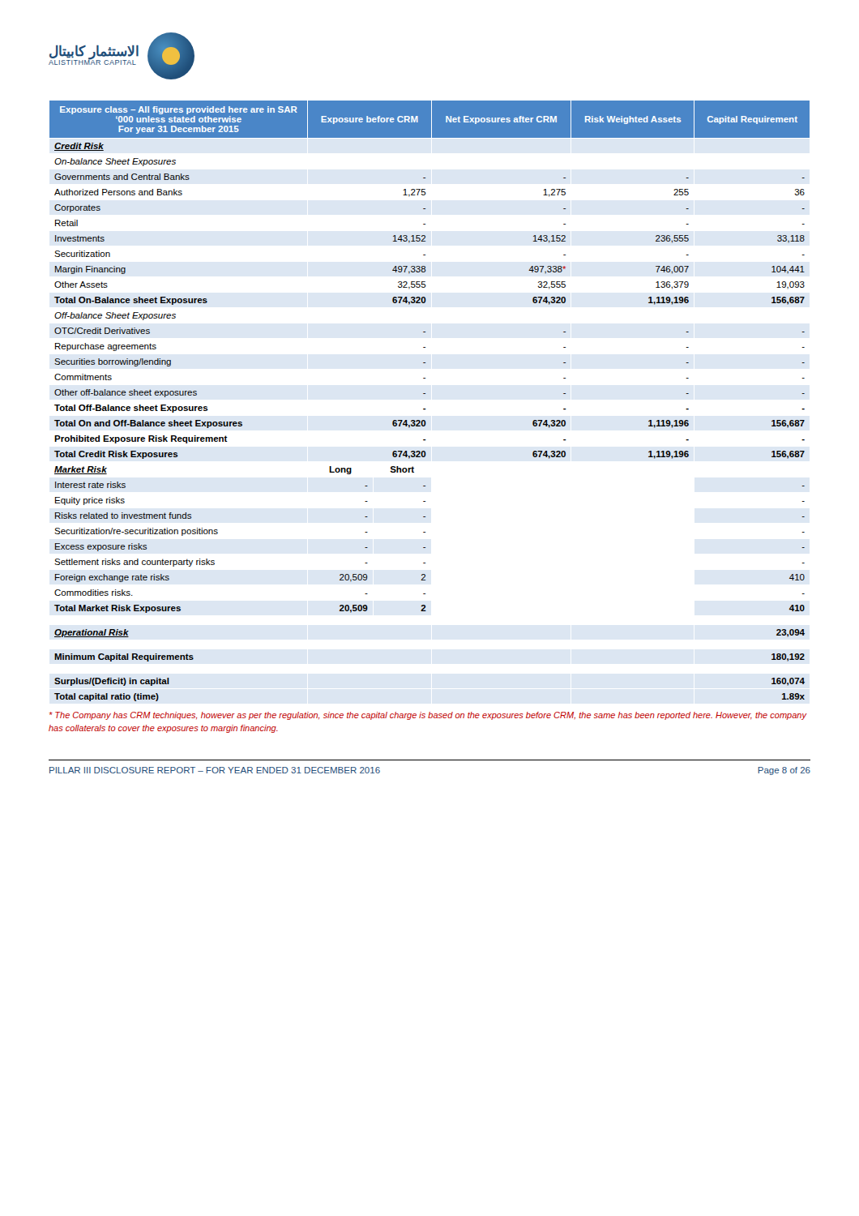الاستثمار كابيتال
ALISTITHMAR CAPITAL
| Exposure class – All figures provided here are in SAR ‘000 unless stated otherwise For year 31 December 2015 | Exposure before CRM | Net Exposures after CRM | Risk Weighted Assets | Capital Requirement |
| --- | --- | --- | --- | --- |
| Credit Risk | | | | |
| On-balance Sheet Exposures | | | | |
| Governments and Central Banks | - | - | - | - |
| Authorized Persons and Banks | 1,275 | 1,275 | 255 | 36 |
| Corporates | - | - | - | - |
| Retail | - | - | - | - |
| Investments | 143,152 | 143,152 | 236,555 | 33,118 |
| Securitization | - | - | - | - |
| Margin Financing | 497,338 | 497,338 * | 746,007 | 104,441 |
| Other Assets | 32,555 | 32,555 | 136,379 | 19,093 |
| Total On-Balance sheet Exposures | 674,320 | 674,320 | 1,119,196 | 156,687 |
| Off-balance Sheet Exposures | | | | |
| OTC/Credit Derivatives | - | - | - | - |
| Repurchase agreements | - | - | - | - |
| Securities borrowing/lending | - | - | - | - |
| Commitments | - | - | - | - |
| Other off-balance sheet exposures | - | - | - | - |
| Total Off-Balance sheet Exposures | - | - | - | - |
| Total On and Off-Balance sheet Exposures | 674,320 | 674,320 | 1,119,196 | 156,687 |
| Prohibited Exposure Risk Requirement | - | - | - | - |
| Total Credit Risk Exposures | 674,320 | 674,320 | 1,119,196 | 156,687 |
| Market Risk | Long | Short | | | |
| Interest rate risks | - | - | | | - |
| Equity price risks | - | - | - |
| Risks related to investment funds | - | - | - |
| Securitization/re-securitization positions | - | - | - |
| Excess exposure risks | - | - | - |
| Settlement risks and counterparty risks | - | - | - |
| Foreign exchange rate risks | 20,509 | 2 | 410 |
| Commodities risks. | - | - | - |
| Total Market Risk Exposures | 20,509 | 2 | | | 410 |
| Operational Risk | | | | 23,094 |
| Minimum Capital Requirements | | | | 180,192 |
| Surplus/(Deficit) in capital | | | | 160,074 |
| Total capital ratio (time) | | | | 1.89x |
* The Company has CRM techniques, however as per the regulation, since the capital charge is based on the exposures before CRM, the same has been reported here. However, the company has collaterals to cover the exposures to margin financing.
PILLAR III DISCLOSURE REPORT – FOR YEAR ENDED 31 DECEMBER 2016 Page 8 of 26